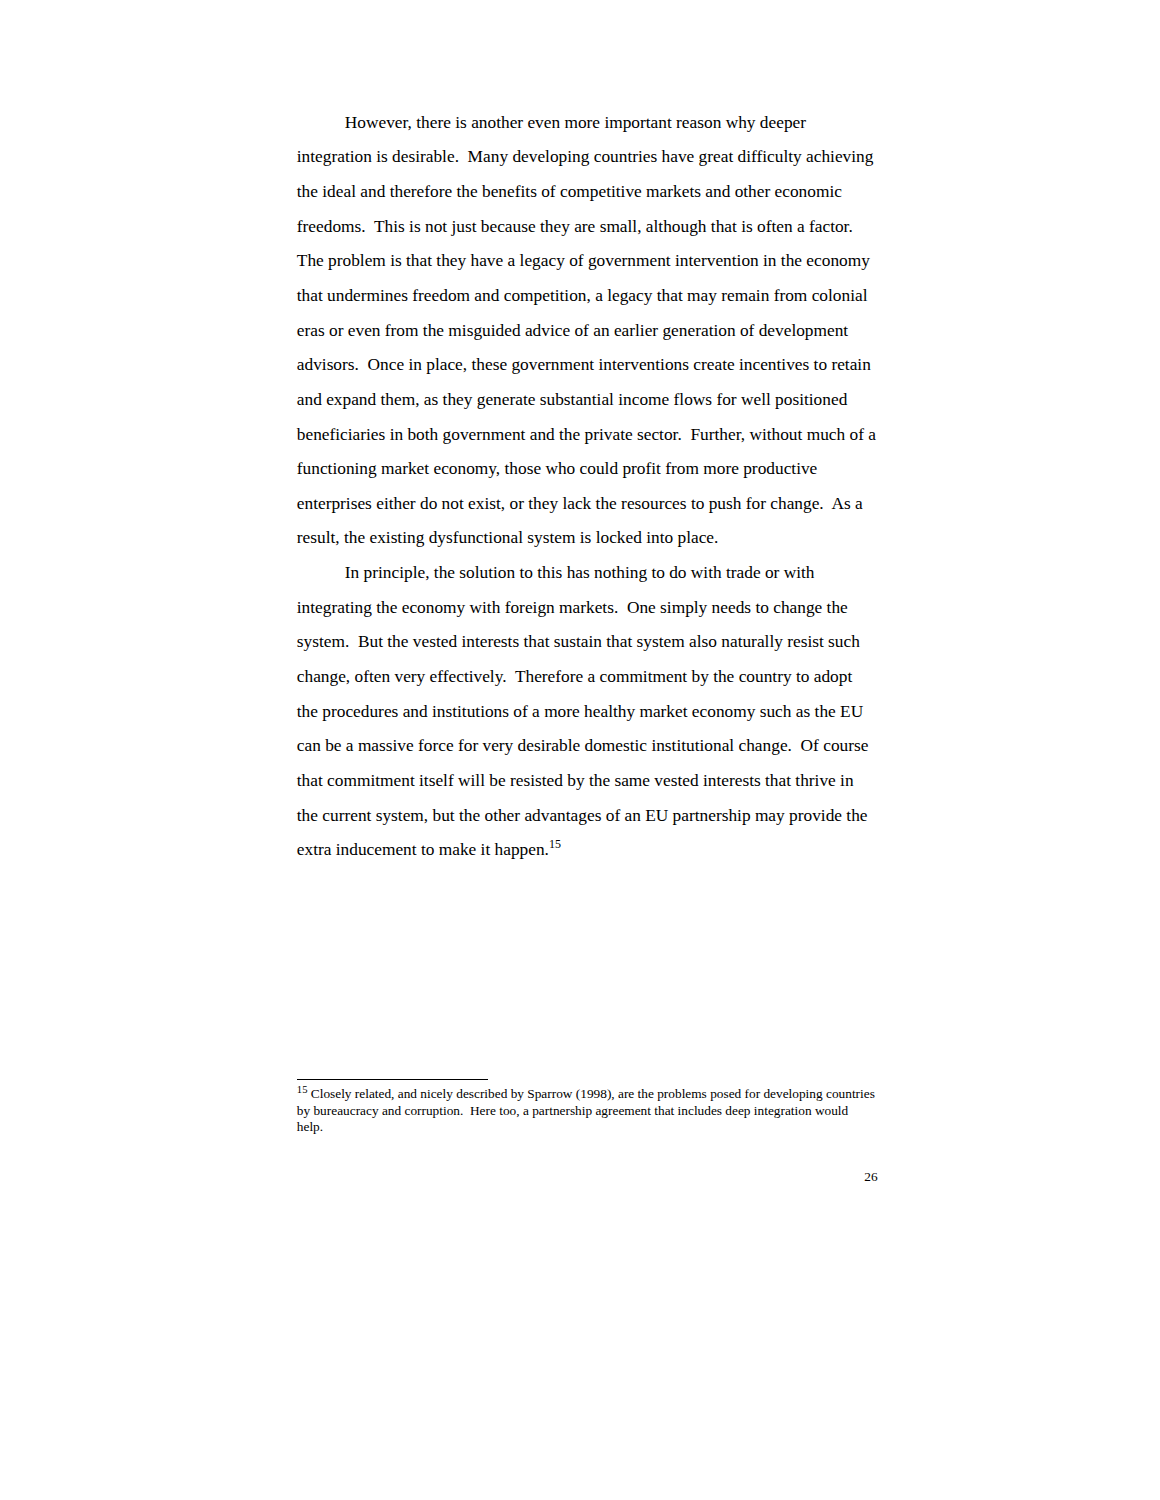However, there is another even more important reason why deeper integration is desirable. Many developing countries have great difficulty achieving the ideal and therefore the benefits of competitive markets and other economic freedoms. This is not just because they are small, although that is often a factor. The problem is that they have a legacy of government intervention in the economy that undermines freedom and competition, a legacy that may remain from colonial eras or even from the misguided advice of an earlier generation of development advisors. Once in place, these government interventions create incentives to retain and expand them, as they generate substantial income flows for well positioned beneficiaries in both government and the private sector. Further, without much of a functioning market economy, those who could profit from more productive enterprises either do not exist, or they lack the resources to push for change. As a result, the existing dysfunctional system is locked into place.
In principle, the solution to this has nothing to do with trade or with integrating the economy with foreign markets. One simply needs to change the system. But the vested interests that sustain that system also naturally resist such change, often very effectively. Therefore a commitment by the country to adopt the procedures and institutions of a more healthy market economy such as the EU can be a massive force for very desirable domestic institutional change. Of course that commitment itself will be resisted by the same vested interests that thrive in the current system, but the other advantages of an EU partnership may provide the extra inducement to make it happen.15
15 Closely related, and nicely described by Sparrow (1998), are the problems posed for developing countries by bureaucracy and corruption. Here too, a partnership agreement that includes deep integration would help.
26